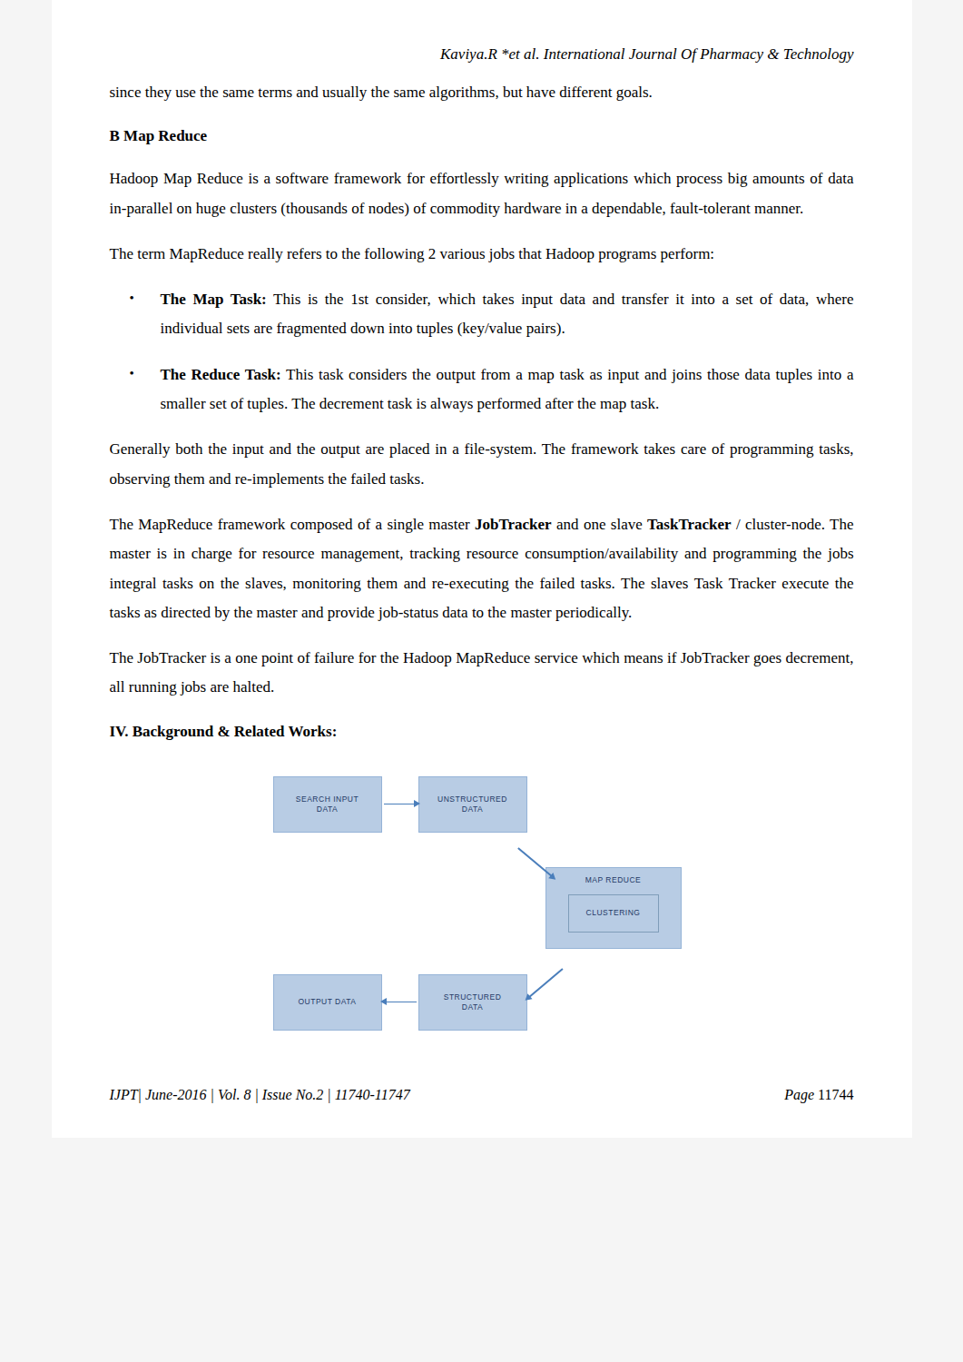Kaviya.R *et al. International Journal Of Pharmacy & Technology
since they use the same terms and usually the same algorithms, but have different goals.
B Map Reduce
Hadoop Map Reduce is a software framework for effortlessly writing applications which process big amounts of data in-parallel on huge clusters (thousands of nodes) of commodity hardware in a dependable, fault-tolerant manner.
The term MapReduce really refers to the following 2 various jobs that Hadoop programs perform:
The Map Task: This is the 1st consider, which takes input data and transfer it into a set of data, where individual sets are fragmented down into tuples (key/value pairs).
The Reduce Task: This task considers the output from a map task as input and joins those data tuples into a smaller set of tuples. The decrement task is always performed after the map task.
Generally both the input and the output are placed in a file-system. The framework takes care of programming tasks, observing them and re-implements the failed tasks.
The MapReduce framework composed of a single master JobTracker and one slave TaskTracker / cluster-node. The master is in charge for resource management, tracking resource consumption/availability and programming the jobs integral tasks on the slaves, monitoring them and re-executing the failed tasks. The slaves Task Tracker execute the tasks as directed by the master and provide job-status data to the master periodically.
The JobTracker is a one point of failure for the Hadoop MapReduce service which means if JobTracker goes decrement, all running jobs are halted.
IV. Background & Related Works:
SEARCH INPUT
DATA
UNSTRUCTURED
DATA
MAP REDUCE
CLUSTERING
STRUCTURED
DATA
OUTPUT DATA
IJPT| June-2016 | Vol. 8 | Issue No.2 | 11740-11747
Page 11744